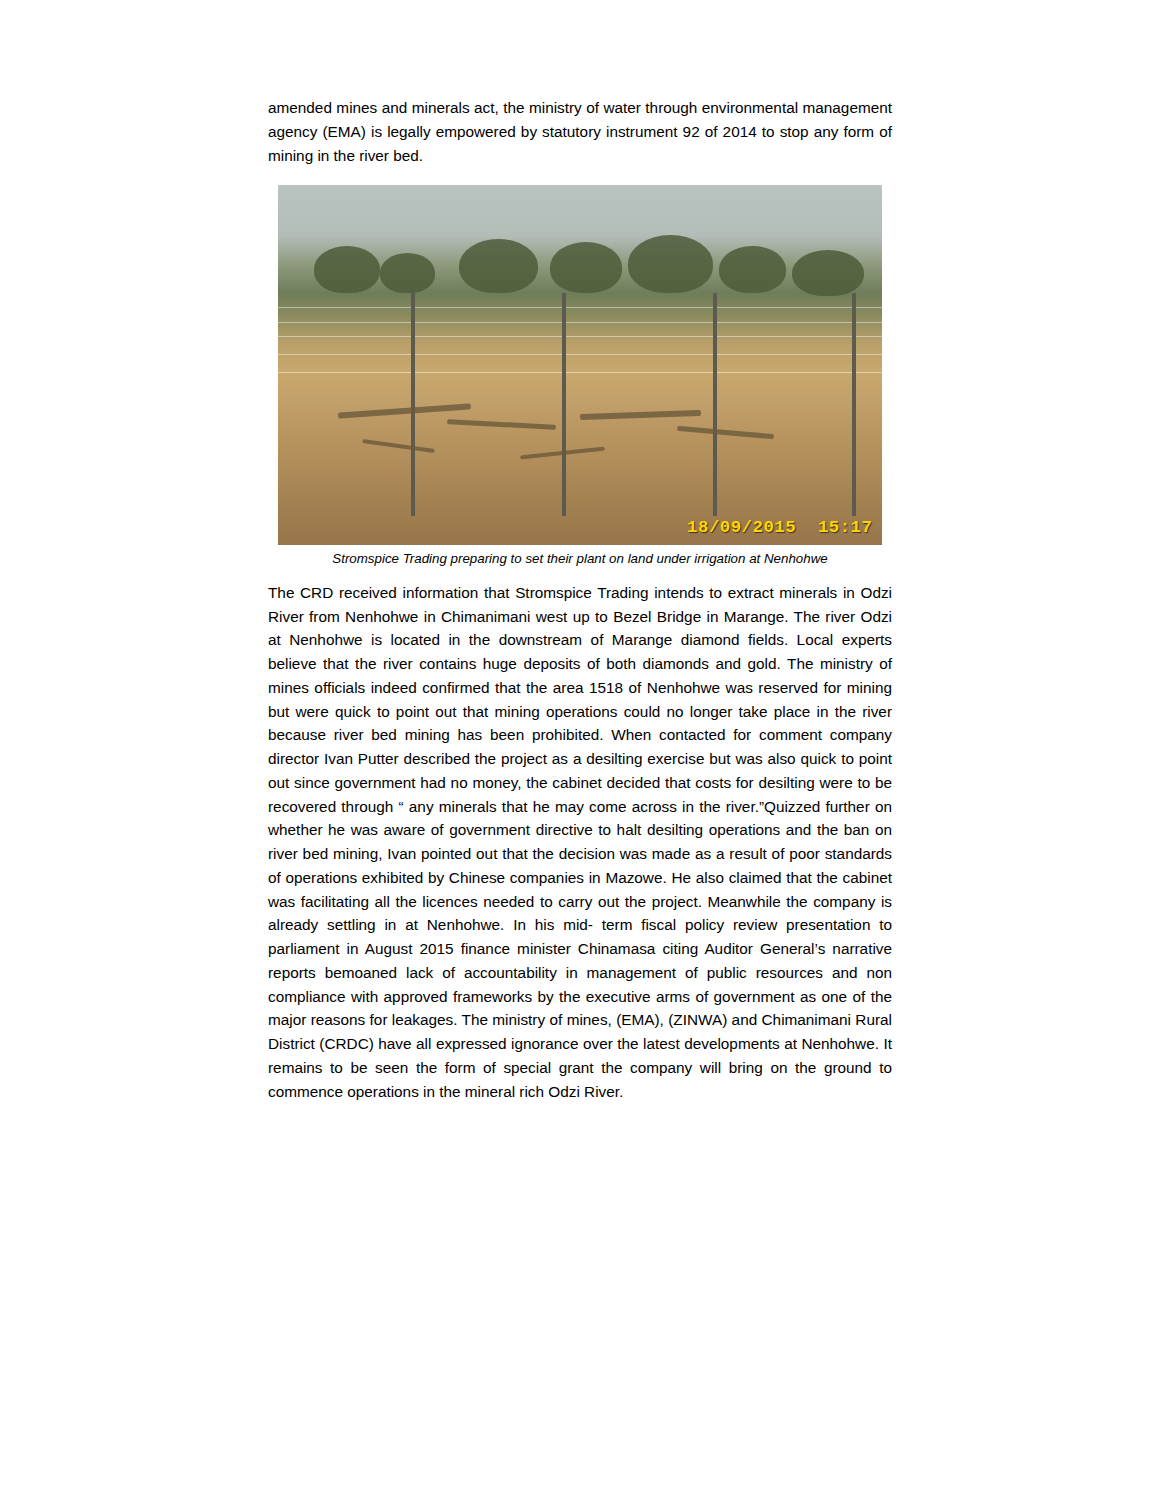amended mines and minerals act, the ministry of water through environmental management agency (EMA) is legally empowered by statutory instrument 92 of 2014 to stop any form of mining in the river bed.
18/09/2015 15:17
Stromspice Trading preparing to set their plant on land under irrigation at Nenhohwe
The CRD received information that Stromspice Trading intends to extract minerals in Odzi River from Nenhohwe in Chimanimani west up to Bezel Bridge in Marange. The river Odzi at Nenhohwe is located in the downstream of Marange diamond fields. Local experts believe that the river contains huge deposits of both diamonds and gold. The ministry of mines officials indeed confirmed that the area 1518 of Nenhohwe was reserved for mining but were quick to point out that mining operations could no longer take place in the river because river bed mining has been prohibited. When contacted for comment company director Ivan Putter described the project as a desilting exercise but was also quick to point out since government had no money, the cabinet decided that costs for desilting were to be recovered through “ any minerals that he may come across in the river.”Quizzed further on whether he was aware of government directive to halt desilting operations and the ban on river bed mining, Ivan pointed out that the decision was made as a result of poor standards of operations exhibited by Chinese companies in Mazowe. He also claimed that the cabinet was facilitating all the licences needed to carry out the project. Meanwhile the company is already settling in at Nenhohwe. In his mid- term fiscal policy review presentation to parliament in August 2015 finance minister Chinamasa citing Auditor General’s narrative reports bemoaned lack of accountability in management of public resources and non compliance with approved frameworks by the executive arms of government as one of the major reasons for leakages. The ministry of mines, (EMA), (ZINWA) and Chimanimani Rural District (CRDC) have all expressed ignorance over the latest developments at Nenhohwe. It remains to be seen the form of special grant the company will bring on the ground to commence operations in the mineral rich Odzi River.